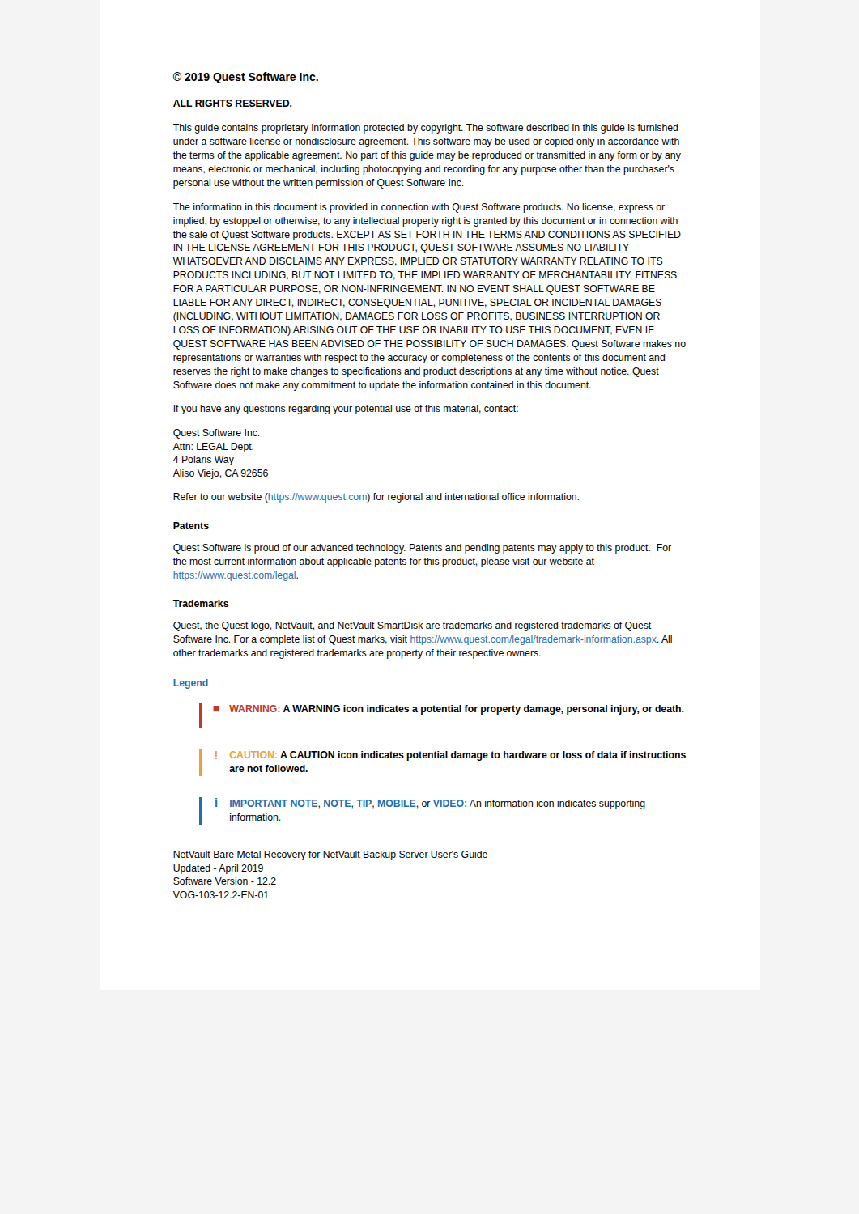© 2019 Quest Software Inc.
ALL RIGHTS RESERVED.
This guide contains proprietary information protected by copyright. The software described in this guide is furnished under a software license or nondisclosure agreement. This software may be used or copied only in accordance with the terms of the applicable agreement. No part of this guide may be reproduced or transmitted in any form or by any means, electronic or mechanical, including photocopying and recording for any purpose other than the purchaser's personal use without the written permission of Quest Software Inc.
The information in this document is provided in connection with Quest Software products. No license, express or implied, by estoppel or otherwise, to any intellectual property right is granted by this document or in connection with the sale of Quest Software products. EXCEPT AS SET FORTH IN THE TERMS AND CONDITIONS AS SPECIFIED IN THE LICENSE AGREEMENT FOR THIS PRODUCT, QUEST SOFTWARE ASSUMES NO LIABILITY WHATSOEVER AND DISCLAIMS ANY EXPRESS, IMPLIED OR STATUTORY WARRANTY RELATING TO ITS PRODUCTS INCLUDING, BUT NOT LIMITED TO, THE IMPLIED WARRANTY OF MERCHANTABILITY, FITNESS FOR A PARTICULAR PURPOSE, OR NON-INFRINGEMENT. IN NO EVENT SHALL QUEST SOFTWARE BE LIABLE FOR ANY DIRECT, INDIRECT, CONSEQUENTIAL, PUNITIVE, SPECIAL OR INCIDENTAL DAMAGES (INCLUDING, WITHOUT LIMITATION, DAMAGES FOR LOSS OF PROFITS, BUSINESS INTERRUPTION OR LOSS OF INFORMATION) ARISING OUT OF THE USE OR INABILITY TO USE THIS DOCUMENT, EVEN IF QUEST SOFTWARE HAS BEEN ADVISED OF THE POSSIBILITY OF SUCH DAMAGES. Quest Software makes no representations or warranties with respect to the accuracy or completeness of the contents of this document and reserves the right to make changes to specifications and product descriptions at any time without notice. Quest Software does not make any commitment to update the information contained in this document.
If you have any questions regarding your potential use of this material, contact:
Quest Software Inc.
Attn: LEGAL Dept.
4 Polaris Way
Aliso Viejo, CA 92656
Refer to our website (https://www.quest.com) for regional and international office information.
Patents
Quest Software is proud of our advanced technology. Patents and pending patents may apply to this product. For the most current information about applicable patents for this product, please visit our website at https://www.quest.com/legal.
Trademarks
Quest, the Quest logo, NetVault, and NetVault SmartDisk are trademarks and registered trademarks of Quest Software Inc. For a complete list of Quest marks, visit https://www.quest.com/legal/trademark-information.aspx. All other trademarks and registered trademarks are property of their respective owners.
Legend
■
WARNING: A WARNING icon indicates a potential for property damage, personal injury, or death.
!
CAUTION: A CAUTION icon indicates potential damage to hardware or loss of data if instructions are not followed.
i
IMPORTANT NOTE, NOTE, TIP, MOBILE, or VIDEO: An information icon indicates supporting information.
NetVault Bare Metal Recovery for NetVault Backup Server User's Guide
Updated - April 2019
Software Version - 12.2
VOG-103-12.2-EN-01